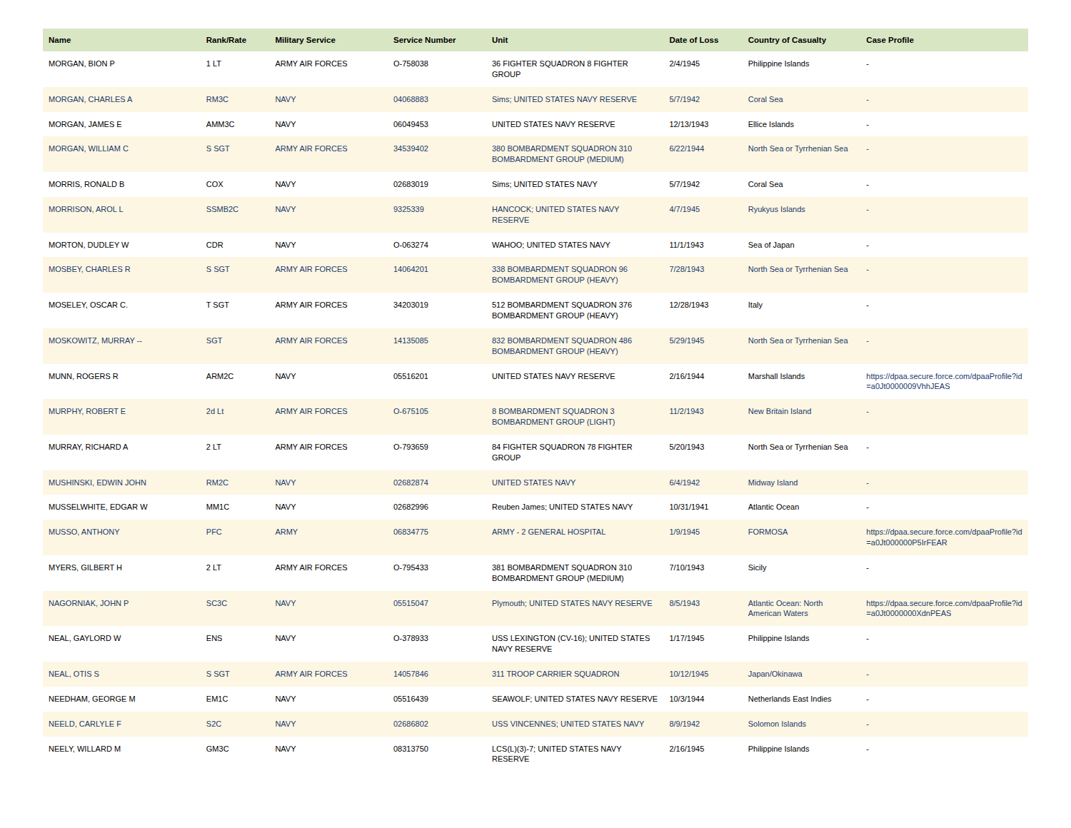| Name | Rank/Rate | Military Service | Service Number | Unit | Date of Loss | Country of Casualty | Case Profile |
| --- | --- | --- | --- | --- | --- | --- | --- |
| MORGAN, BION P | 1 LT | ARMY AIR FORCES | O-758038 | 36 FIGHTER SQUADRON 8 FIGHTER GROUP | 2/4/1945 | Philippine Islands | - |
| MORGAN, CHARLES A | RM3C | NAVY | 04068883 | Sims; UNITED STATES NAVY RESERVE | 5/7/1942 | Coral Sea | - |
| MORGAN, JAMES E | AMM3C | NAVY | 06049453 | UNITED STATES NAVY RESERVE | 12/13/1943 | Ellice Islands | - |
| MORGAN, WILLIAM C | S SGT | ARMY AIR FORCES | 34539402 | 380 BOMBARDMENT SQUADRON 310 BOMBARDMENT GROUP (MEDIUM) | 6/22/1944 | North Sea or Tyrrhenian Sea | - |
| MORRIS, RONALD B | COX | NAVY | 02683019 | Sims; UNITED STATES NAVY | 5/7/1942 | Coral Sea | - |
| MORRISON, AROL L | SSMB2C | NAVY | 9325339 | HANCOCK; UNITED STATES NAVY RESERVE | 4/7/1945 | Ryukyus Islands | - |
| MORTON, DUDLEY W | CDR | NAVY | O-063274 | WAHOO; UNITED STATES NAVY | 11/1/1943 | Sea of Japan | - |
| MOSBEY, CHARLES R | S SGT | ARMY AIR FORCES | 14064201 | 338 BOMBARDMENT SQUADRON 96 BOMBARDMENT GROUP (HEAVY) | 7/28/1943 | North Sea or Tyrrhenian Sea | - |
| MOSELEY, OSCAR C. | T SGT | ARMY AIR FORCES | 34203019 | 512 BOMBARDMENT SQUADRON 376 BOMBARDMENT GROUP (HEAVY) | 12/28/1943 | Italy | - |
| MOSKOWITZ, MURRAY -- | SGT | ARMY AIR FORCES | 14135085 | 832 BOMBARDMENT SQUADRON 486 BOMBARDMENT GROUP (HEAVY) | 5/29/1945 | North Sea or Tyrrhenian Sea | - |
| MUNN, ROGERS R | ARM2C | NAVY | 05516201 | UNITED STATES NAVY RESERVE | 2/16/1944 | Marshall Islands | https://dpaa.secure.force.com/dpaaProfile?id=a0Jt0000009VhhJEAS |
| MURPHY, ROBERT E | 2d Lt | ARMY AIR FORCES | O-675105 | 8 BOMBARDMENT SQUADRON 3 BOMBARDMENT GROUP (LIGHT) | 11/2/1943 | New Britain Island | - |
| MURRAY, RICHARD A | 2 LT | ARMY AIR FORCES | O-793659 | 84 FIGHTER SQUADRON 78 FIGHTER GROUP | 5/20/1943 | North Sea or Tyrrhenian Sea | - |
| MUSHINSKI, EDWIN JOHN | RM2C | NAVY | 02682874 | UNITED STATES NAVY | 6/4/1942 | Midway Island | - |
| MUSSELWHITE, EDGAR W | MM1C | NAVY | 02682996 | Reuben James; UNITED STATES NAVY | 10/31/1941 | Atlantic Ocean | - |
| MUSSO, ANTHONY | PFC | ARMY | 06834775 | ARMY - 2 GENERAL HOSPITAL | 1/9/1945 | FORMOSA | https://dpaa.secure.force.com/dpaaProfile?id=a0Jt000000P5IrFEAR |
| MYERS, GILBERT H | 2 LT | ARMY AIR FORCES | O-795433 | 381 BOMBARDMENT SQUADRON 310 BOMBARDMENT GROUP (MEDIUM) | 7/10/1943 | Sicily | - |
| NAGORNIAK, JOHN P | SC3C | NAVY | 05515047 | Plymouth; UNITED STATES NAVY RESERVE | 8/5/1943 | Atlantic Ocean: North American Waters | https://dpaa.secure.force.com/dpaaProfile?id=a0Jt0000000XdnPEAS |
| NEAL, GAYLORD W | ENS | NAVY | O-378933 | USS LEXINGTON (CV-16); UNITED STATES NAVY RESERVE | 1/17/1945 | Philippine Islands | - |
| NEAL, OTIS S | S SGT | ARMY AIR FORCES | 14057846 | 311 TROOP CARRIER SQUADRON | 10/12/1945 | Japan/Okinawa | - |
| NEEDHAM, GEORGE M | EM1C | NAVY | 05516439 | SEAWOLF; UNITED STATES NAVY RESERVE | 10/3/1944 | Netherlands East Indies | - |
| NEELD, CARLYLE F | S2C | NAVY | 02686802 | USS VINCENNES; UNITED STATES NAVY | 8/9/1942 | Solomon Islands | - |
| NEELY, WILLARD M | GM3C | NAVY | 08313750 | LCS(L)(3)-7; UNITED STATES NAVY RESERVE | 2/16/1945 | Philippine Islands | - |